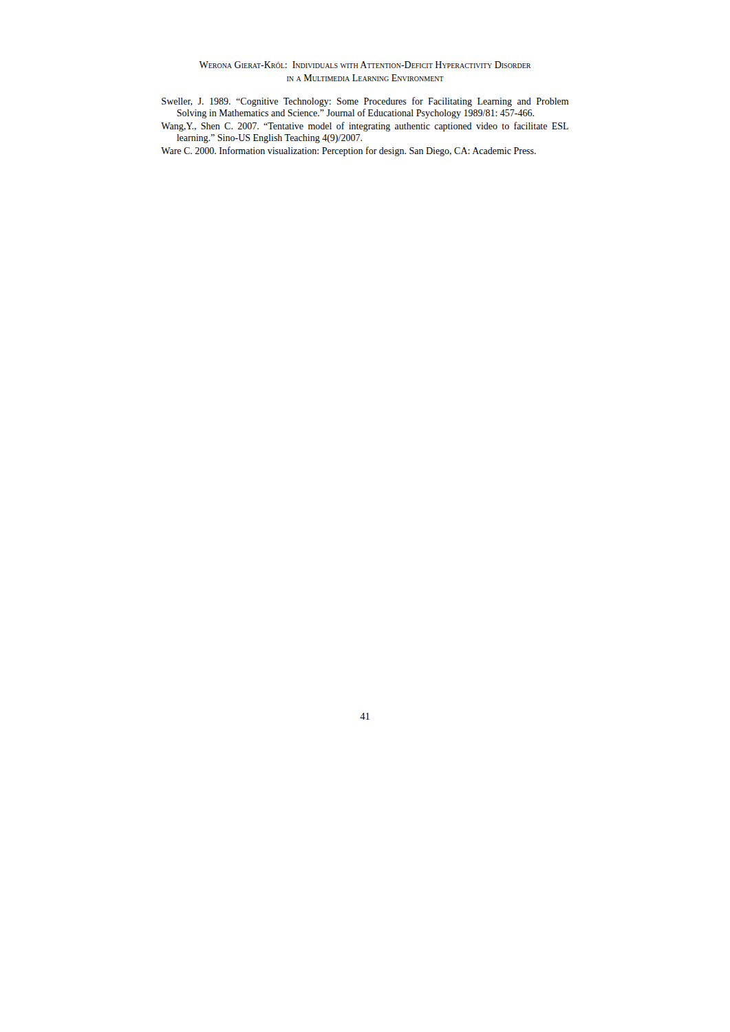Werona Gierat-Król: Individuals with Attention-Deficit Hyperactivity Disorder in a Multimedia Learning Environment
Sweller, J. 1989. “Cognitive Technology: Some Procedures for Facilitating Learning and Problem Solving in Mathematics and Science.” Journal of Educational Psychology 1989/81: 457-466.
Wang,Y., Shen C. 2007. “Tentative model of integrating authentic captioned video to facilitate ESL learning.” Sino-US English Teaching 4(9)/2007.
Ware C. 2000. Information visualization: Perception for design. San Diego, CA: Academic Press.
41